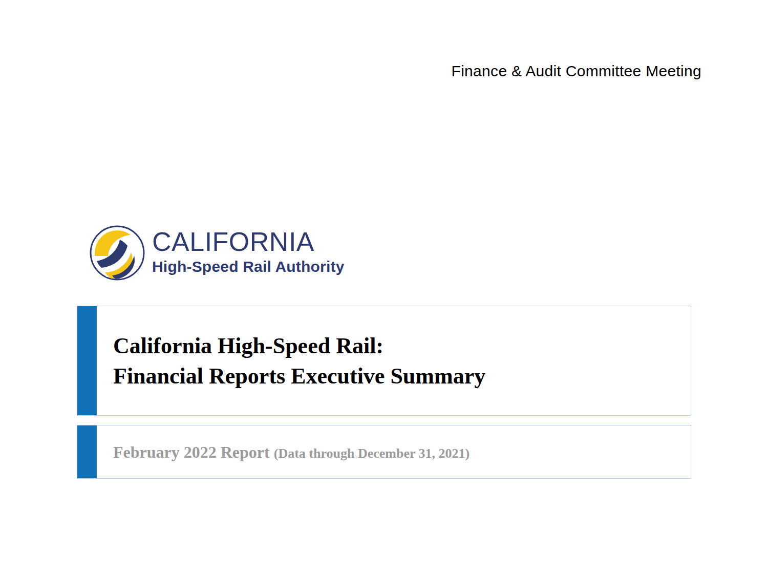Finance & Audit Committee Meeting
CALIFORNIA
High-Speed Rail Authority
California High-Speed Rail:
Financial Reports Executive Summary
February 2022 Report (Data through December 31, 2021)